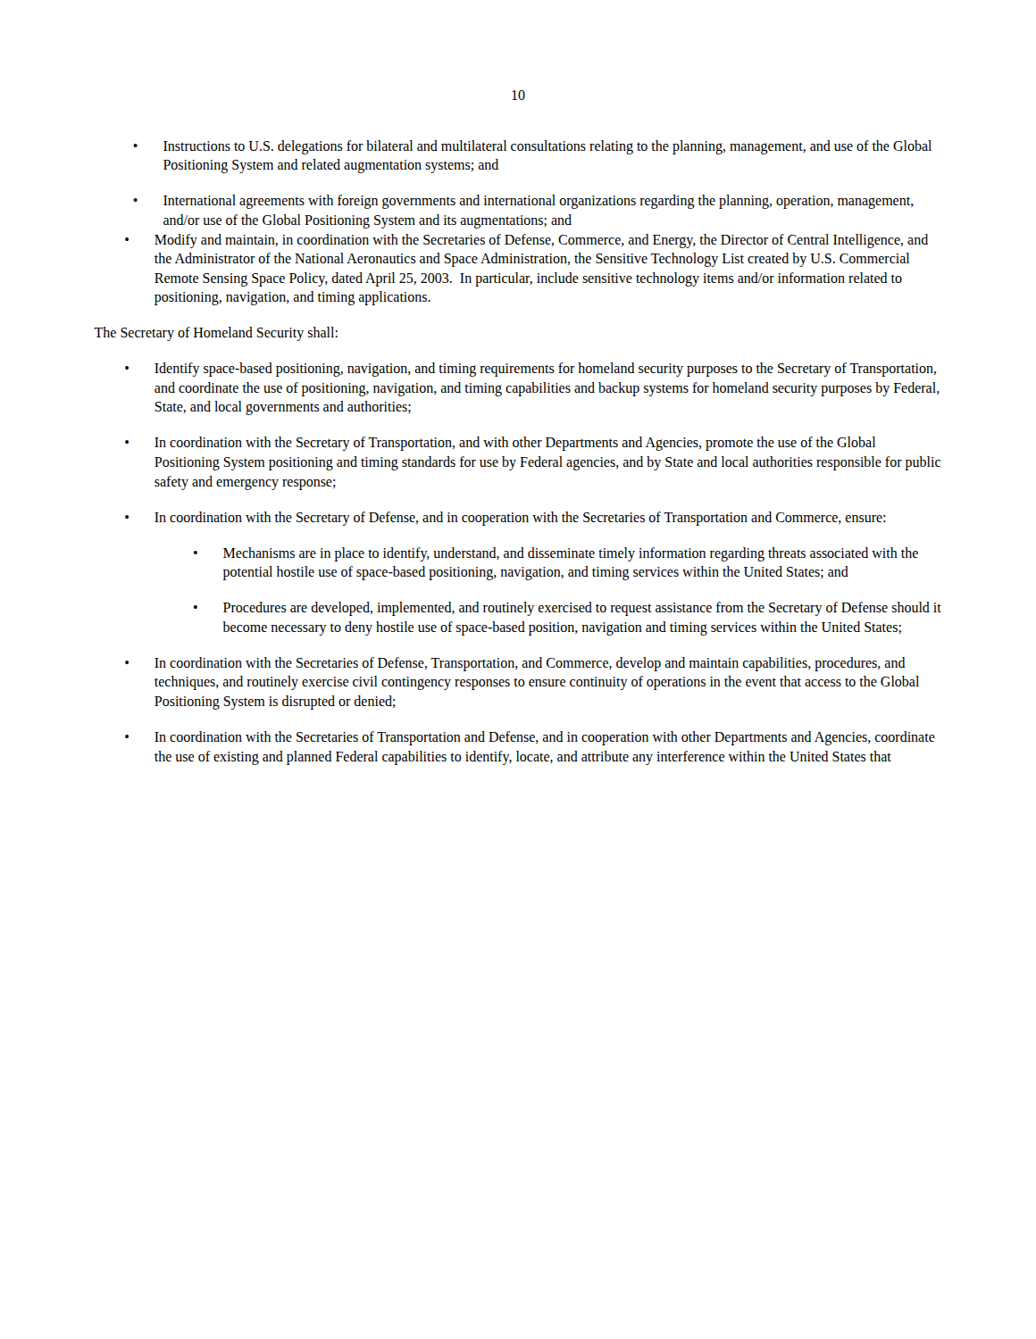10
Instructions to U.S. delegations for bilateral and multilateral consultations relating to the planning, management, and use of the Global Positioning System and related augmentation systems; and
International agreements with foreign governments and international organizations regarding the planning, operation, management, and/or use of the Global Positioning System and its augmentations; and
Modify and maintain, in coordination with the Secretaries of Defense, Commerce, and Energy, the Director of Central Intelligence, and the Administrator of the National Aeronautics and Space Administration, the Sensitive Technology List created by U.S. Commercial Remote Sensing Space Policy, dated April 25, 2003. In particular, include sensitive technology items and/or information related to positioning, navigation, and timing applications.
The Secretary of Homeland Security shall:
Identify space-based positioning, navigation, and timing requirements for homeland security purposes to the Secretary of Transportation, and coordinate the use of positioning, navigation, and timing capabilities and backup systems for homeland security purposes by Federal, State, and local governments and authorities;
In coordination with the Secretary of Transportation, and with other Departments and Agencies, promote the use of the Global Positioning System positioning and timing standards for use by Federal agencies, and by State and local authorities responsible for public safety and emergency response;
In coordination with the Secretary of Defense, and in cooperation with the Secretaries of Transportation and Commerce, ensure:
Mechanisms are in place to identify, understand, and disseminate timely information regarding threats associated with the potential hostile use of space-based positioning, navigation, and timing services within the United States; and
Procedures are developed, implemented, and routinely exercised to request assistance from the Secretary of Defense should it become necessary to deny hostile use of space-based position, navigation and timing services within the United States;
In coordination with the Secretaries of Defense, Transportation, and Commerce, develop and maintain capabilities, procedures, and techniques, and routinely exercise civil contingency responses to ensure continuity of operations in the event that access to the Global Positioning System is disrupted or denied;
In coordination with the Secretaries of Transportation and Defense, and in cooperation with other Departments and Agencies, coordinate the use of existing and planned Federal capabilities to identify, locate, and attribute any interference within the United States that